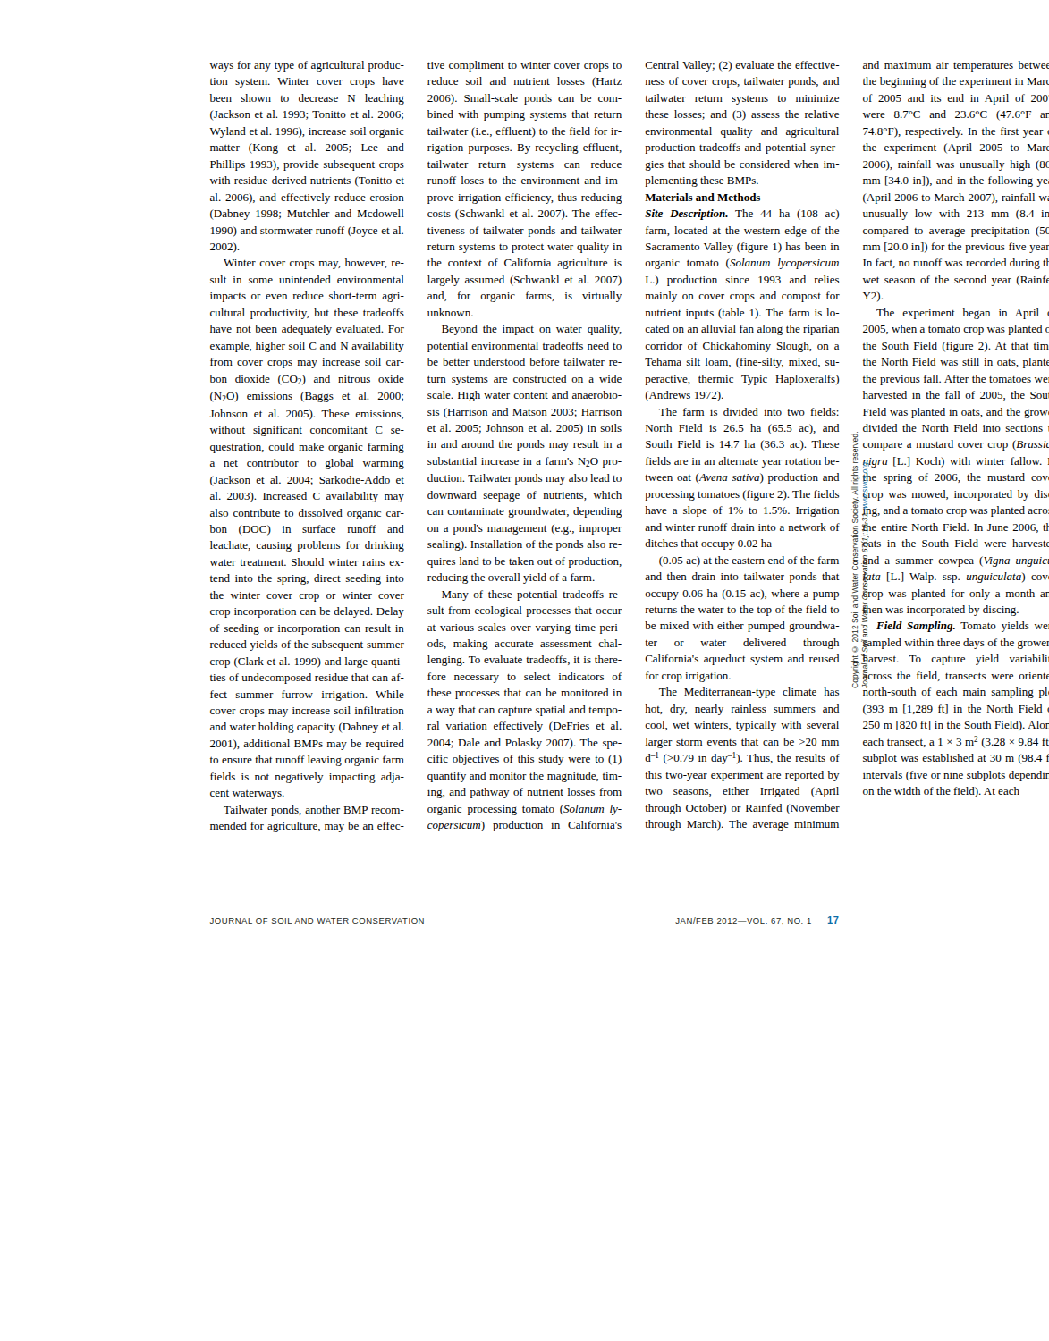Copyright © 2012 Soil and Water Conservation Society. All rights reserved.
Journal of Soil and Water Conservation 67(1):16-31 www.swcs.org
ways for any type of agricultural production system. Winter cover crops have been shown to decrease N leaching (Jackson et al. 1993; Tonitto et al. 2006; Wyland et al. 1996), increase soil organic matter (Kong et al. 2005; Lee and Phillips 1993), provide subsequent crops with residue-derived nutrients (Tonitto et al. 2006), and effectively reduce erosion (Dabney 1998; Mutchler and Mcdowell 1990) and stormwater runoff (Joyce et al. 2002).
Winter cover crops may, however, result in some unintended environmental impacts or even reduce short-term agricultural productivity, but these tradeoffs have not been adequately evaluated. For example, higher soil C and N availability from cover crops may increase soil carbon dioxide (CO2) and nitrous oxide (N2O) emissions (Baggs et al. 2000; Johnson et al. 2005). These emissions, without significant concomitant C sequestration, could make organic farming a net contributor to global warming (Jackson et al. 2004; Sarkodie-Addo et al. 2003). Increased C availability may also contribute to dissolved organic carbon (DOC) in surface runoff and leachate, causing problems for drinking water treatment. Should winter rains extend into the spring, direct seeding into the winter cover crop or winter cover crop incorporation can be delayed. Delay of seeding or incorporation can result in reduced yields of the subsequent summer crop (Clark et al. 1999) and large quantities of undecomposed residue that can affect summer furrow irrigation. While cover crops may increase soil infiltration and water holding capacity (Dabney et al. 2001), additional BMPs may be required to ensure that runoff leaving organic farm fields is not negatively impacting adjacent waterways.
Tailwater ponds, another BMP recommended for agriculture, may be an effective compliment to winter cover crops to reduce soil and nutrient losses (Hartz 2006). Small-scale ponds can be combined with pumping systems that return tailwater (i.e., effluent) to the field for irrigation purposes. By recycling effluent, tailwater return systems can reduce runoff loses to the environment and improve irrigation efficiency, thus reducing costs (Schwankl et al. 2007). The effectiveness of tailwater ponds and tailwater return systems to protect water quality in the context of California agriculture is largely assumed (Schwankl et al. 2007) and, for organic farms, is virtually unknown.
Beyond the impact on water quality, potential environmental tradeoffs need to be better understood before tailwater return systems are constructed on a wide scale. High water content and anaerobiosis (Harrison and Matson 2003; Harrison et al. 2005; Johnson et al. 2005) in soils in and around the ponds may result in a substantial increase in a farm's N2O production. Tailwater ponds may also lead to downward seepage of nutrients, which can contaminate groundwater, depending on a pond's management (e.g., improper sealing). Installation of the ponds also requires land to be taken out of production, reducing the overall yield of a farm.
Many of these potential tradeoffs result from ecological processes that occur at various scales over varying time periods, making accurate assessment challenging. To evaluate tradeoffs, it is therefore necessary to select indicators of these processes that can be monitored in a way that can capture spatial and temporal variation effectively (DeFries et al. 2004; Dale and Polasky 2007). The specific objectives of this study were to (1) quantify and monitor the magnitude, timing, and pathway of nutrient losses from organic processing tomato (Solanum lycopersicum) production in California's Central Valley; (2) evaluate the effectiveness of cover crops, tailwater ponds, and tailwater return systems to minimize these losses; and (3) assess the relative environmental quality and agricultural production tradeoffs and potential synergies that should be considered when implementing these BMPs.
Materials and Methods
Site Description. The 44 ha (108 ac) farm, located at the western edge of the Sacramento Valley (figure 1) has been in organic tomato (Solanum lycopersicum L.) production since 1993 and relies mainly on cover crops and compost for nutrient inputs (table 1). The farm is located on an alluvial fan along the riparian corridor of Chickahominy Slough, on a Tehama silt loam, (fine-silty, mixed, superactive, thermic Typic Haploxeralfs) (Andrews 1972).
The farm is divided into two fields: North Field is 26.5 ha (65.5 ac), and South Field is 14.7 ha (36.3 ac). These fields are in an alternate year rotation between oat (Avena sativa) production and processing tomatoes (figure 2). The fields have a slope of 1% to 1.5%. Irrigation and winter runoff drain into a network of ditches that occupy 0.02 ha
(0.05 ac) at the eastern end of the farm and then drain into tailwater ponds that occupy 0.06 ha (0.15 ac), where a pump returns the water to the top of the field to be mixed with either pumped groundwater or water delivered through California's aqueduct system and reused for crop irrigation.
The Mediterranean-type climate has hot, dry, nearly rainless summers and cool, wet winters, typically with several larger storm events that can be >20 mm d–1 (>0.79 in day–1). Thus, the results of this two-year experiment are reported by two seasons, either Irrigated (April through October) or Rainfed (November through March). The average minimum and maximum air temperatures between the beginning of the experiment in March of 2005 and its end in April of 2007, were 8.7°C and 23.6°C (47.6°F and 74.8°F), respectively. In the first year of the experiment (April 2005 to March 2006), rainfall was unusually high (863 mm [34.0 in]), and in the following year (April 2006 to March 2007), rainfall was unusually low with 213 mm (8.4 in), compared to average precipitation (508 mm [20.0 in]) for the previous five years. In fact, no runoff was recorded during the wet season of the second year (Rainfed Y2).
The experiment began in April of 2005, when a tomato crop was planted on the South Field (figure 2). At that time, the North Field was still in oats, planted the previous fall. After the tomatoes were harvested in the fall of 2005, the South Field was planted in oats, and the grower divided the North Field into sections to compare a mustard cover crop (Brassica nigra [L.] Koch) with winter fallow. In the spring of 2006, the mustard cover crop was mowed, incorporated by discing, and a tomato crop was planted across the entire North Field. In June 2006, the oats in the South Field were harvested and a summer cowpea (Vigna unguiculata [L.] Walp. ssp. unguiculata) cover crop was planted for only a month and then was incorporated by discing.
Field Sampling. Tomato yields were sampled within three days of the grower's harvest. To capture yield variability across the field, transects were oriented north-south of each main sampling plot (393 m [1,289 ft] in the North Field or 250 m [820 ft] in the South Field). Along each transect, a 1 × 3 m2 (3.28 × 9.84 ft2) subplot was established at 30 m (98.4 ft) intervals (five or nine subplots depending on the width of the field). At each
Journal of Soil and Water Conservation
Jan/Feb 2012—vol. 67, no. 1 17